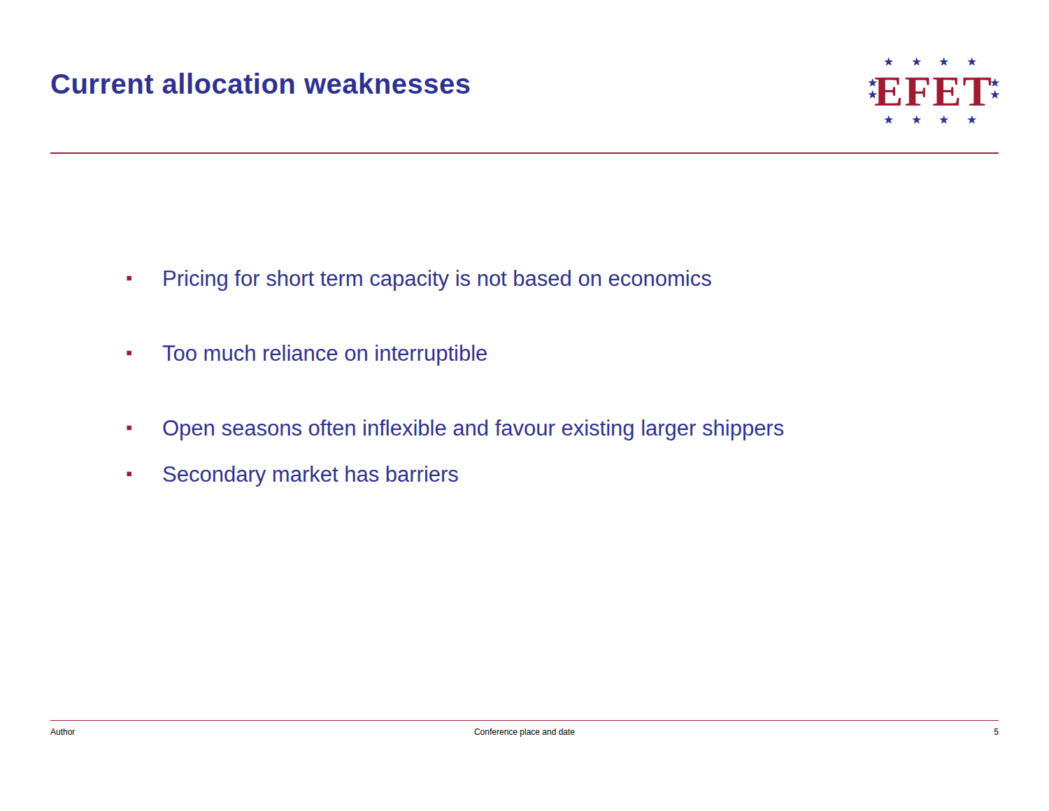Current allocation weaknesses
★ ★ ★ ★
EFET
★ ★ ★ ★
★
★
★
★
Pricing for short term capacity is not based on economics
Too much reliance on interruptible
Open seasons often inflexible and favour existing larger shippers
Secondary market has barriers
Author
Conference place and date
5